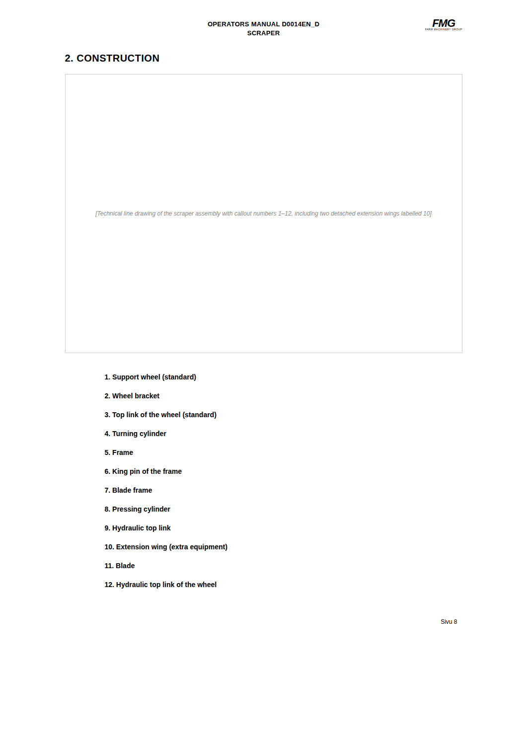OPERATORS MANUAL D0014EN_D
SCRAPER
FMGFARM MACHINERY GROUP
2. CONSTRUCTION
[Technical line drawing of the scraper assembly with callout numbers 1–12, including two detached extension wings labelled 10]
Support wheel (standard)
Wheel bracket
Top link of the wheel (standard)
Turning cylinder
Frame
King pin of the frame
Blade frame
Pressing cylinder
Hydraulic top link
Extension wing (extra equipment)
Blade
Hydraulic top link of the wheel
Sivu 8